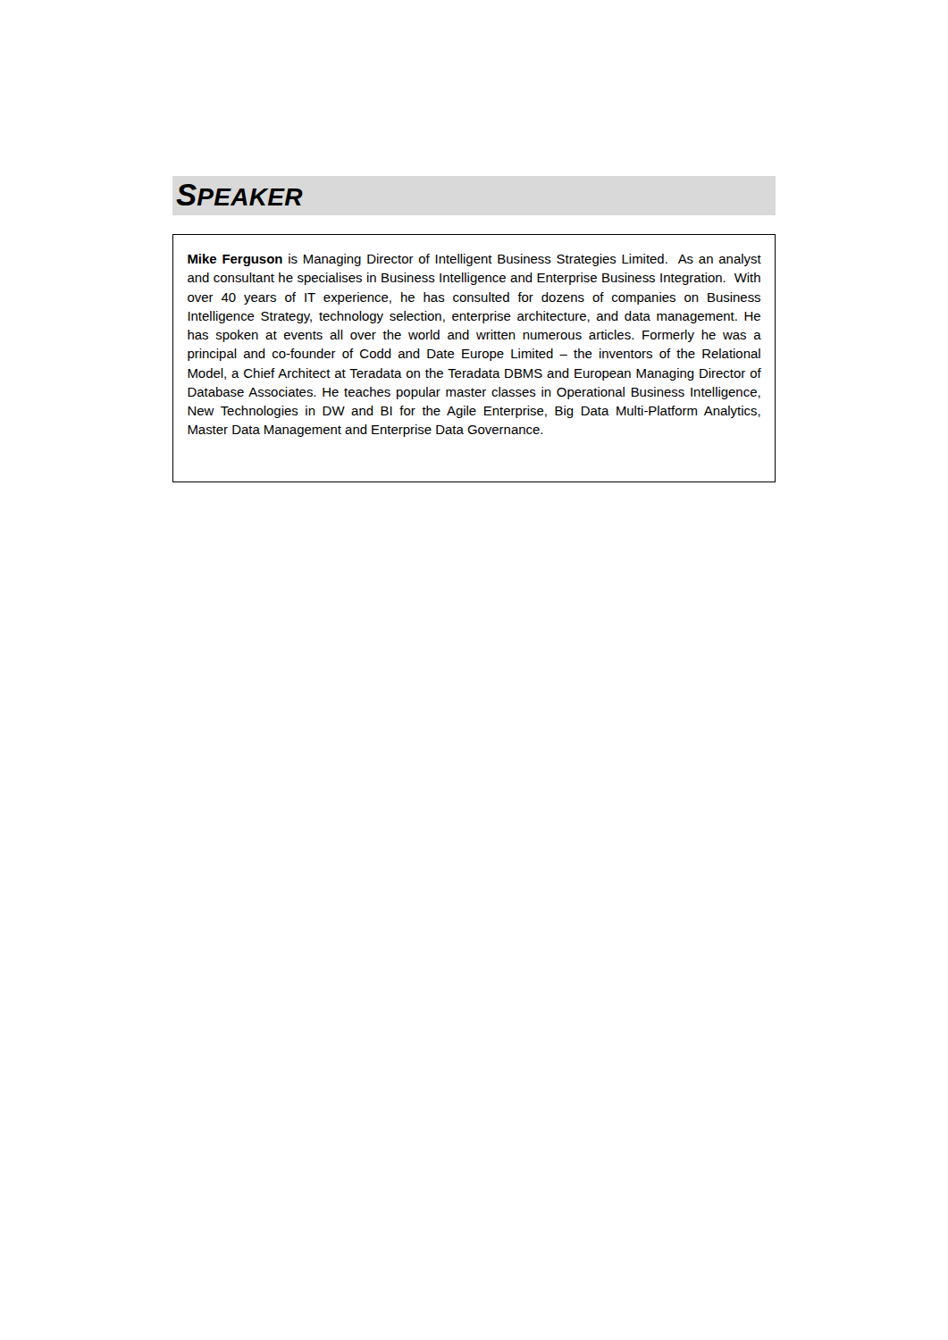SPEAKER
Mike Ferguson is Managing Director of Intelligent Business Strategies Limited. As an analyst and consultant he specialises in Business Intelligence and Enterprise Business Integration. With over 40 years of IT experience, he has consulted for dozens of companies on Business Intelligence Strategy, technology selection, enterprise architecture, and data management. He has spoken at events all over the world and written numerous articles. Formerly he was a principal and co-founder of Codd and Date Europe Limited – the inventors of the Relational Model, a Chief Architect at Teradata on the Teradata DBMS and European Managing Director of Database Associates. He teaches popular master classes in Operational Business Intelligence, New Technologies in DW and BI for the Agile Enterprise, Big Data Multi-Platform Analytics, Master Data Management and Enterprise Data Governance.